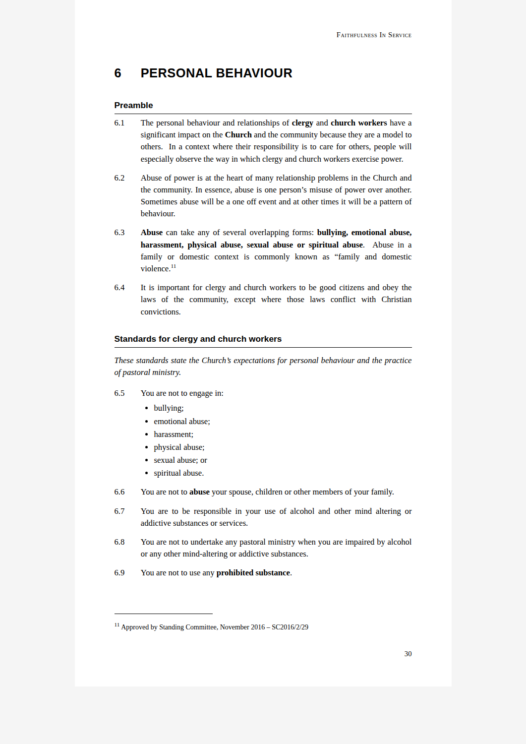Faithfulness In Service
6 PERSONAL BEHAVIOUR
Preamble
6.1 The personal behaviour and relationships of clergy and church workers have a significant impact on the Church and the community because they are a model to others. In a context where their responsibility is to care for others, people will especially observe the way in which clergy and church workers exercise power.
6.2 Abuse of power is at the heart of many relationship problems in the Church and the community. In essence, abuse is one person’s misuse of power over another. Sometimes abuse will be a one off event and at other times it will be a pattern of behaviour.
6.3 Abuse can take any of several overlapping forms: bullying, emotional abuse, harassment, physical abuse, sexual abuse or spiritual abuse. Abuse in a family or domestic context is commonly known as “family and domestic violence.11
6.4 It is important for clergy and church workers to be good citizens and obey the laws of the community, except where those laws conflict with Christian convictions.
Standards for clergy and church workers
These standards state the Church’s expectations for personal behaviour and the practice of pastoral ministry.
6.5 You are not to engage in:
bullying;
emotional abuse;
harassment;
physical abuse;
sexual abuse; or
spiritual abuse.
6.6 You are not to abuse your spouse, children or other members of your family.
6.7 You are to be responsible in your use of alcohol and other mind altering or addictive substances or services.
6.8 You are not to undertake any pastoral ministry when you are impaired by alcohol or any other mind-altering or addictive substances.
6.9 You are not to use any prohibited substance.
11 Approved by Standing Committee, November 2016 – SC2016/2/29
30